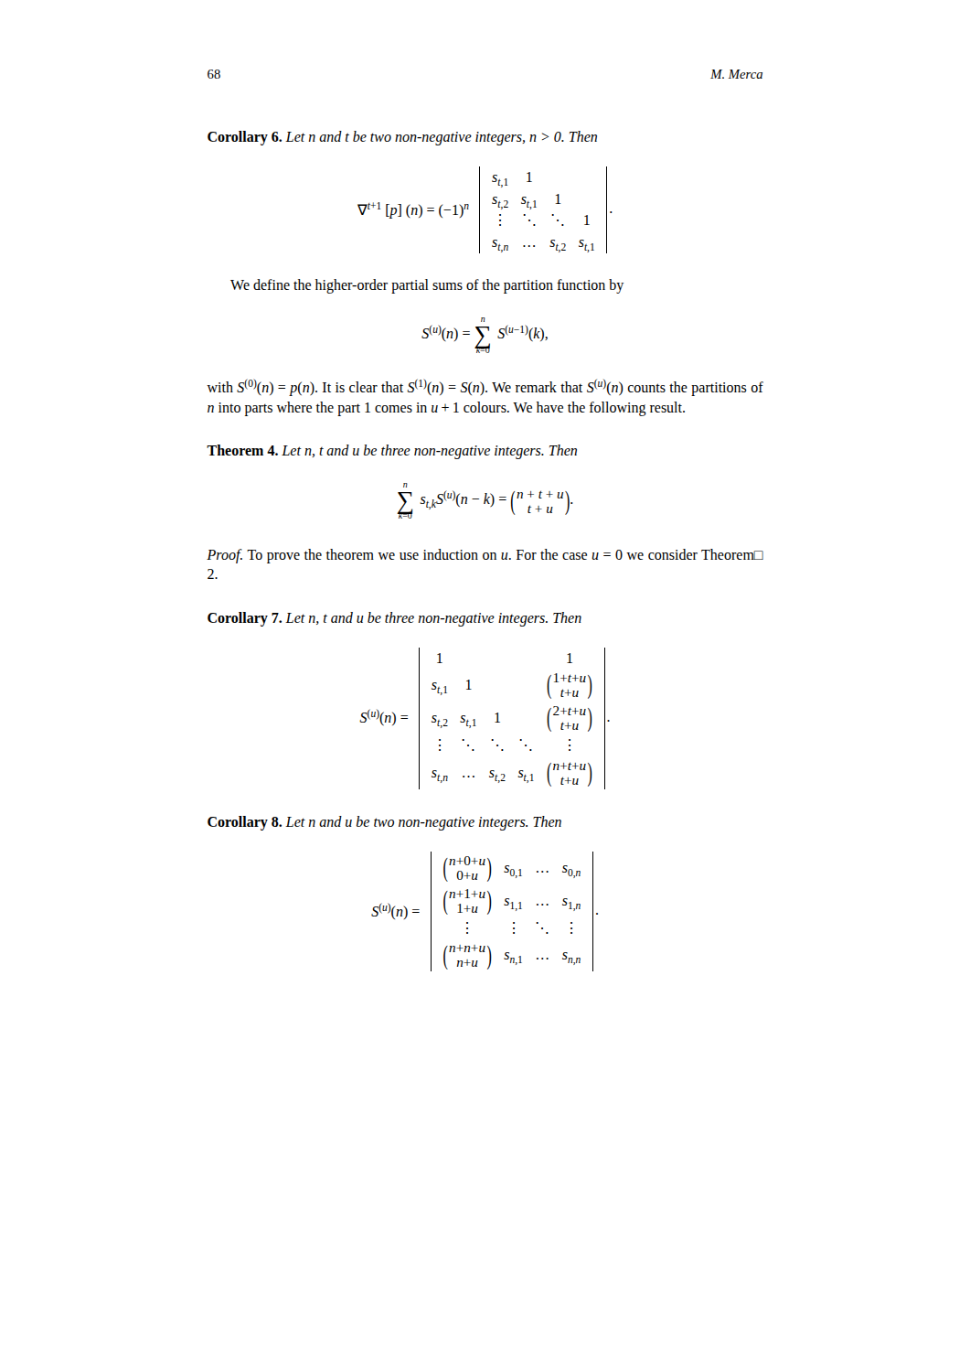68 M. Merca
Corollary 6. Let n and t be two non-negative integers, n > 0. Then
∇t+1 [p] (n) = (−1)n
| s t ,1 | 1 | | |
| s t ,2 | s t ,1 | 1 | |
| ⋮ | ⋱ | ⋱ | 1 |
| s t , n | … | s t ,2 | s t ,1 |
.
We define the higher-order partial sums of the partition function by
S(u)(n) = n∑k=0 S(u−1)(k),
with S(0)(n) = p(n). It is clear that S(1)(n) = S(n). We remark that S(u)(n) counts the partitions of n into parts where the part 1 comes in u + 1 colours. We have the following result.
Theorem 4. Let n, t and u be three non-negative integers. Then
n∑k=0 st,kS(u)(n − k) = n + t + u t + u.
□Proof. To prove the theorem we use induction on u. For the case u = 0 we consider Theorem 2.
Corollary 7. Let n, t and u be three non-negative integers. Then
S(u)(n) =
| 1 | | | | 1 |
| s t ,1 | 1 | | | 1+ t + u t + u |
| s t ,2 | s t ,1 | 1 | | 2+ t + u t + u |
| ⋮ | ⋱ | ⋱ | ⋱ | ⋮ |
| s t , n | … | s t ,2 | s t ,1 | n + t + u t + u |
.
Corollary 8. Let n and u be two non-negative integers. Then
S(u)(n) =
| n +0+ u 0+ u | s 0,1 | … | s 0, n |
| n +1+ u 1+ u | s 1,1 | … | s 1, n |
| ⋮ | ⋮ | ⋱ | ⋮ |
| n + n + u n + u | s n ,1 | … | s n , n |
.